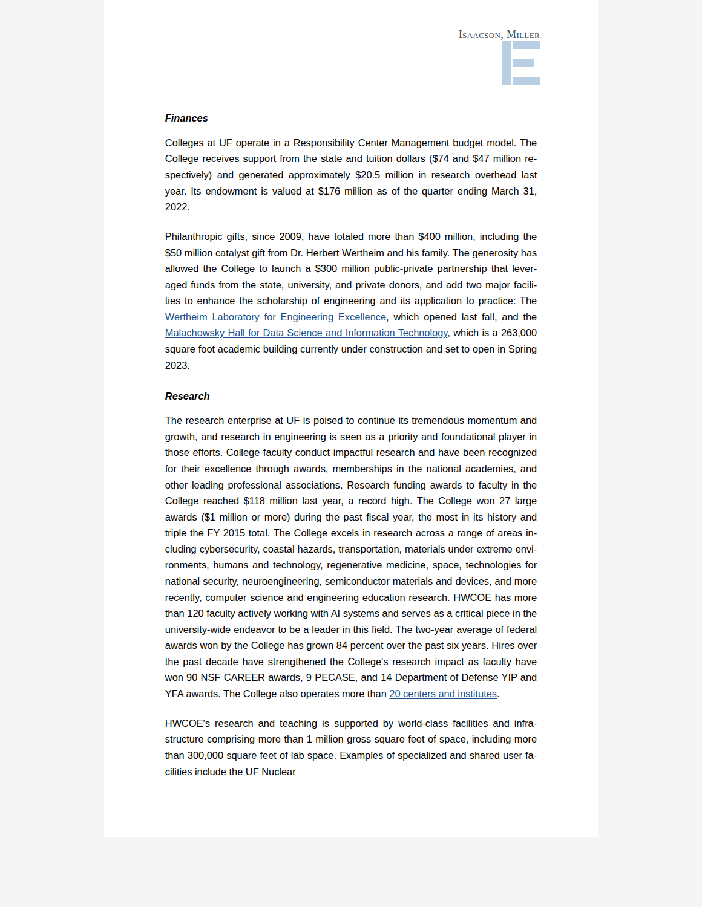Isaacson, Miller
Finances
Colleges at UF operate in a Responsibility Center Management budget model. The College receives support from the state and tuition dollars ($74 and $47 million respectively) and generated approximately $20.5 million in research overhead last year. Its endowment is valued at $176 million as of the quarter ending March 31, 2022.
Philanthropic gifts, since 2009, have totaled more than $400 million, including the $50 million catalyst gift from Dr. Herbert Wertheim and his family. The generosity has allowed the College to launch a $300 million public-private partnership that leveraged funds from the state, university, and private donors, and add two major facilities to enhance the scholarship of engineering and its application to practice: The Wertheim Laboratory for Engineering Excellence, which opened last fall, and the Malachowsky Hall for Data Science and Information Technology, which is a 263,000 square foot academic building currently under construction and set to open in Spring 2023.
Research
The research enterprise at UF is poised to continue its tremendous momentum and growth, and research in engineering is seen as a priority and foundational player in those efforts. College faculty conduct impactful research and have been recognized for their excellence through awards, memberships in the national academies, and other leading professional associations. Research funding awards to faculty in the College reached $118 million last year, a record high. The College won 27 large awards ($1 million or more) during the past fiscal year, the most in its history and triple the FY 2015 total. The College excels in research across a range of areas including cybersecurity, coastal hazards, transportation, materials under extreme environments, humans and technology, regenerative medicine, space, technologies for national security, neuroengineering, semiconductor materials and devices, and more recently, computer science and engineering education research. HWCOE has more than 120 faculty actively working with AI systems and serves as a critical piece in the university-wide endeavor to be a leader in this field. The two-year average of federal awards won by the College has grown 84 percent over the past six years. Hires over the past decade have strengthened the College's research impact as faculty have won 90 NSF CAREER awards, 9 PECASE, and 14 Department of Defense YIP and YFA awards. The College also operates more than 20 centers and institutes.
HWCOE's research and teaching is supported by world-class facilities and infrastructure comprising more than 1 million gross square feet of space, including more than 300,000 square feet of lab space. Examples of specialized and shared user facilities include the UF Nuclear